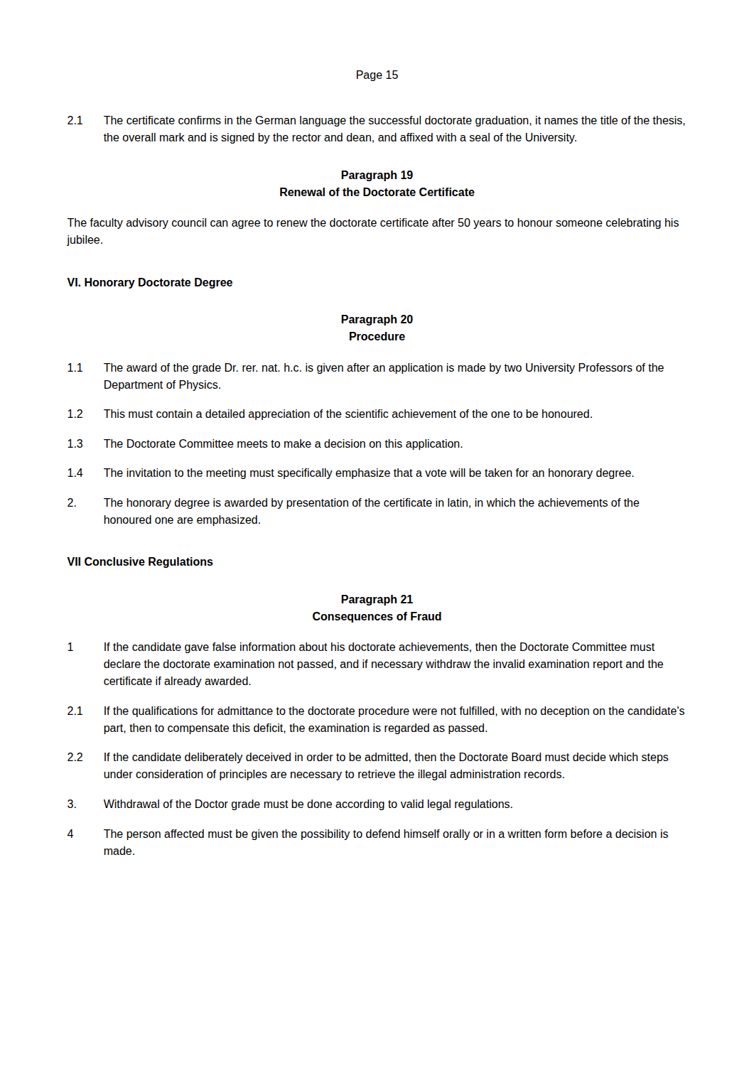Page 15
2.1 The certificate confirms in the German language the successful doctorate graduation, it names the title of the thesis, the overall mark and is signed by the rector and dean, and affixed with a seal of the University.
Paragraph 19
Renewal of the Doctorate Certificate
The faculty advisory council can agree to renew the doctorate certificate after 50 years to honour someone celebrating his jubilee.
VI. Honorary Doctorate Degree
Paragraph 20
Procedure
1.1 The award of the grade Dr. rer. nat. h.c. is given after an application is made by two University Professors of the Department of Physics.
1.2 This must contain a detailed appreciation of the scientific achievement of the one to be honoured.
1.3 The Doctorate Committee meets to make a decision on this application.
1.4 The invitation to the meeting must specifically emphasize that a vote will be taken for an honorary degree.
2. The honorary degree is awarded by presentation of the certificate in latin, in which the achievements of the honoured one are emphasized.
VII Conclusive Regulations
Paragraph 21
Consequences of Fraud
1 If the candidate gave false information about his doctorate achievements, then the Doctorate Committee must declare the doctorate examination not passed, and if necessary withdraw the invalid examination report and the certificate if already awarded.
2.1 If the qualifications for admittance to the doctorate procedure were not fulfilled, with no deception on the candidate's part, then to compensate this deficit, the examination is regarded as passed.
2.2 If the candidate deliberately deceived in order to be admitted, then the Doctorate Board must decide which steps under consideration of principles are necessary to retrieve the illegal administration records.
3. Withdrawal of the Doctor grade must be done according to valid legal regulations.
4 The person affected must be given the possibility to defend himself orally or in a written form before a decision is made.